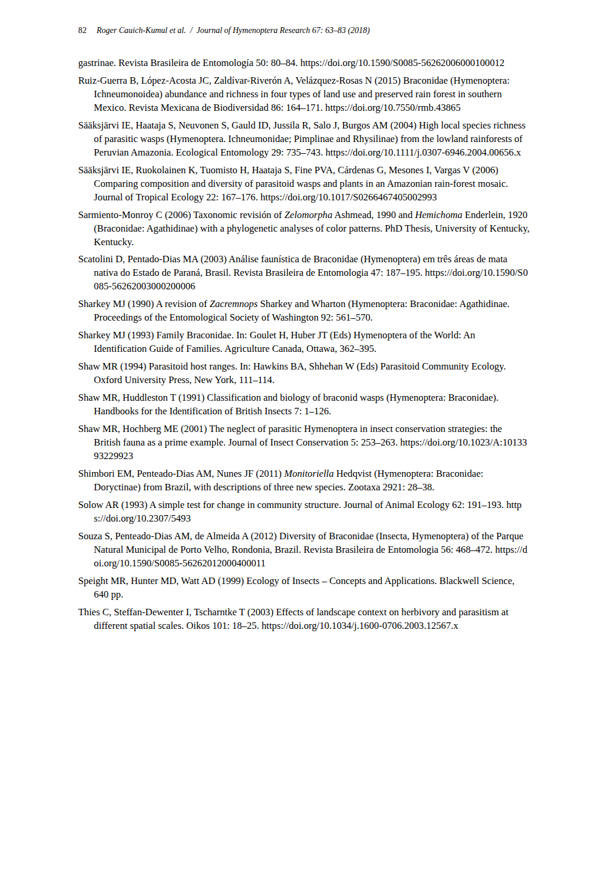82 Roger Cauich-Kumul et al. / Journal of Hymenoptera Research 67: 63–83 (2018)
gastrinae. Revista Brasileira de Entomología 50: 80–84. https://doi.org/10.1590/S0085-56262006000100012
Ruiz-Guerra B, López-Acosta JC, Zaldívar-Riverón A, Velázquez-Rosas N (2015) Braconidae (Hymenoptera: Ichneumonoidea) abundance and richness in four types of land use and preserved rain forest in southern Mexico. Revista Mexicana de Biodiversidad 86: 164–171. https://doi.org/10.7550/rmb.43865
Sääksjärvi IE, Haataja S, Neuvonen S, Gauld ID, Jussila R, Salo J, Burgos AM (2004) High local species richness of parasitic wasps (Hymenoptera. Ichneumonidae; Pimplinae and Rhysilinae) from the lowland rainforests of Peruvian Amazonia. Ecological Entomology 29: 735–743. https://doi.org/10.1111/j.0307-6946.2004.00656.x
Sääksjärvi IE, Ruokolainen K, Tuomisto H, Haataja S, Fine PVA, Cárdenas G, Mesones I, Vargas V (2006) Comparing composition and diversity of parasitoid wasps and plants in an Amazonian rain-forest mosaic. Journal of Tropical Ecology 22: 167–176. https://doi.org/10.1017/S0266467405002993
Sarmiento-Monroy C (2006) Taxonomic revisión of Zelomorpha Ashmead, 1990 and Hemichoma Enderlein, 1920 (Braconidae: Agathidinae) with a phylogenetic analyses of color patterns. PhD Thesis, University of Kentucky, Kentucky.
Scatolini D, Pentado-Dias MA (2003) Análise faunística de Braconidae (Hymenoptera) em três áreas de mata nativa do Estado de Paraná, Brasil. Revista Brasileira de Entomologia 47: 187–195. https://doi.org/10.1590/S0085-56262003000200006
Sharkey MJ (1990) A revision of Zacremnops Sharkey and Wharton (Hymenoptera: Braconidae: Agathidinae. Proceedings of the Entomological Society of Washington 92: 561–570.
Sharkey MJ (1993) Family Braconidae. In: Goulet H, Huber JT (Eds) Hymenoptera of the World: An Identification Guide of Families. Agriculture Canada, Ottawa, 362–395.
Shaw MR (1994) Parasitoid host ranges. In: Hawkins BA, Shhehan W (Eds) Parasitoid Community Ecology. Oxford University Press, New York, 111–114.
Shaw MR, Huddleston T (1991) Classification and biology of braconid wasps (Hymenoptera: Braconidae). Handbooks for the Identification of British Insects 7: 1–126.
Shaw MR, Hochberg ME (2001) The neglect of parasitic Hymenoptera in insect conservation strategies: the British fauna as a prime example. Journal of Insect Conservation 5: 253–263. https://doi.org/10.1023/A:1013393229923
Shimbori EM, Penteado-Dias AM, Nunes JF (2011) Monitoriella Hedqvist (Hymenoptera: Braconidae: Doryctinae) from Brazil, with descriptions of three new species. Zootaxa 2921: 28–38.
Solow AR (1993) A simple test for change in community structure. Journal of Animal Ecology 62: 191–193. https://doi.org/10.2307/5493
Souza S, Penteado-Dias AM, de Almeida A (2012) Diversity of Braconidae (Insecta, Hymenoptera) of the Parque Natural Municipal de Porto Velho, Rondonia, Brazil. Revista Brasileira de Entomologia 56: 468–472. https://doi.org/10.1590/S0085-56262012000400011
Speight MR, Hunter MD, Watt AD (1999) Ecology of Insects – Concepts and Applications. Blackwell Science, 640 pp.
Thies C, Steffan-Dewenter I, Tscharntke T (2003) Effects of landscape context on herbivory and parasitism at different spatial scales. Oikos 101: 18–25. https://doi.org/10.1034/j.1600-0706.2003.12567.x